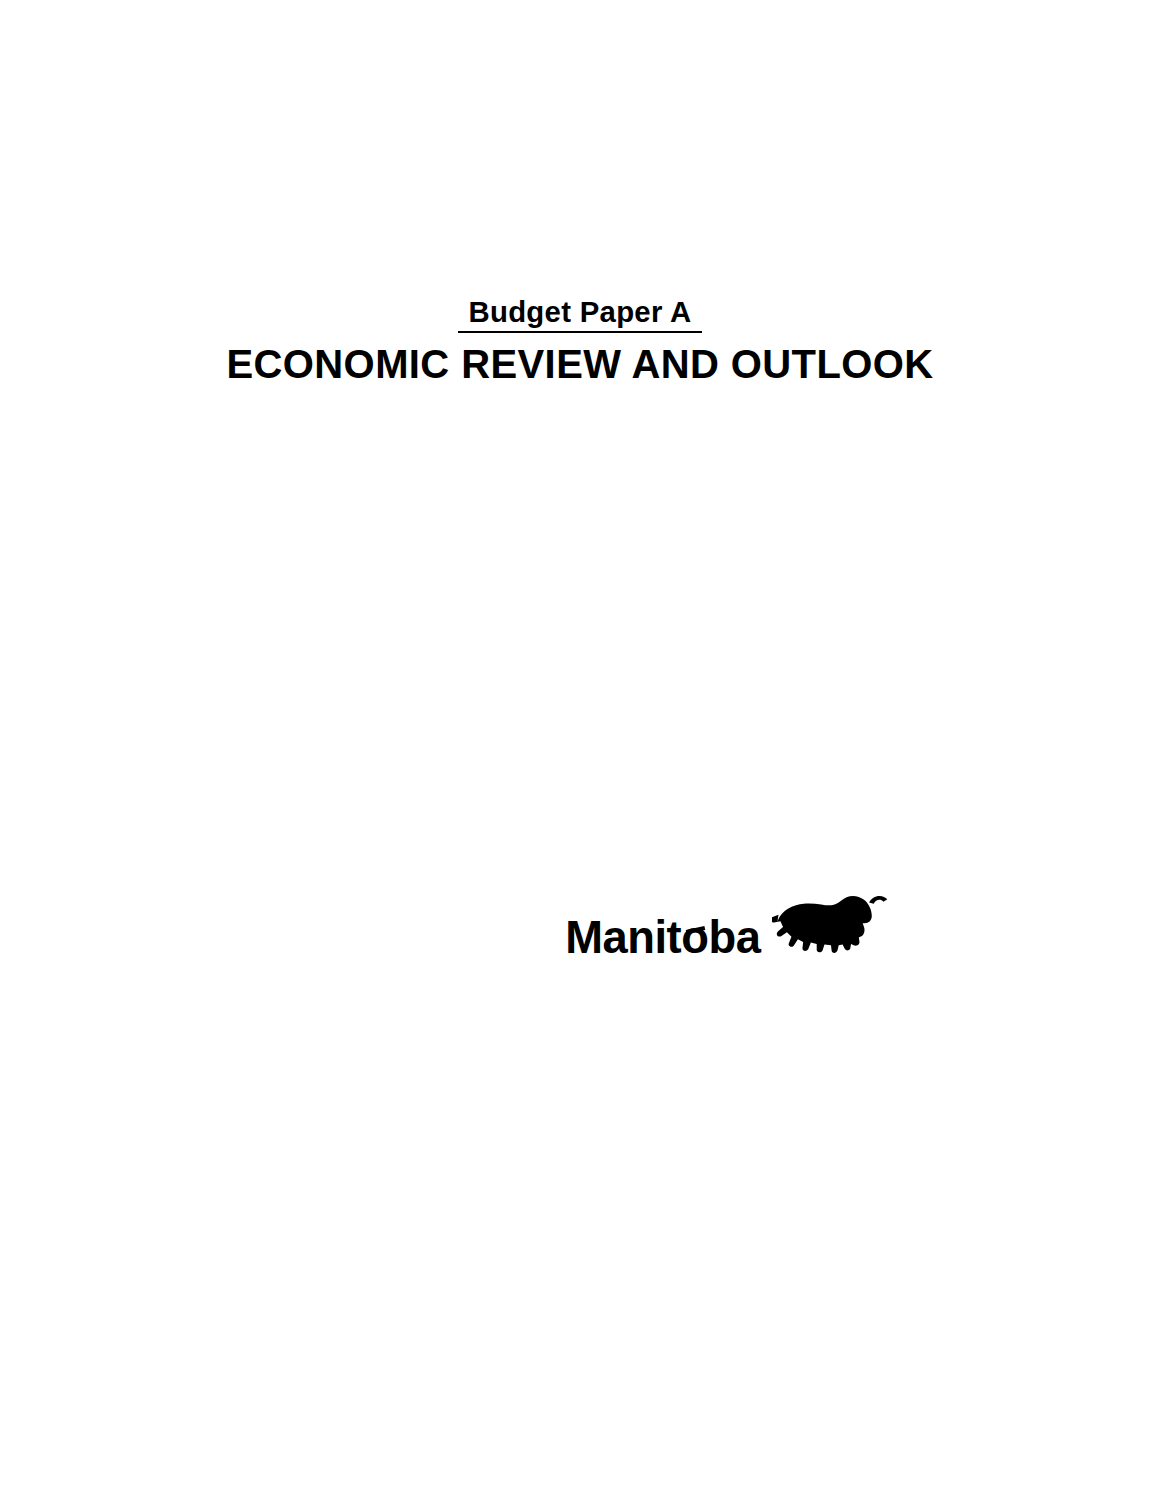Budget Paper A
Economic Review and Outlook
Manitoba